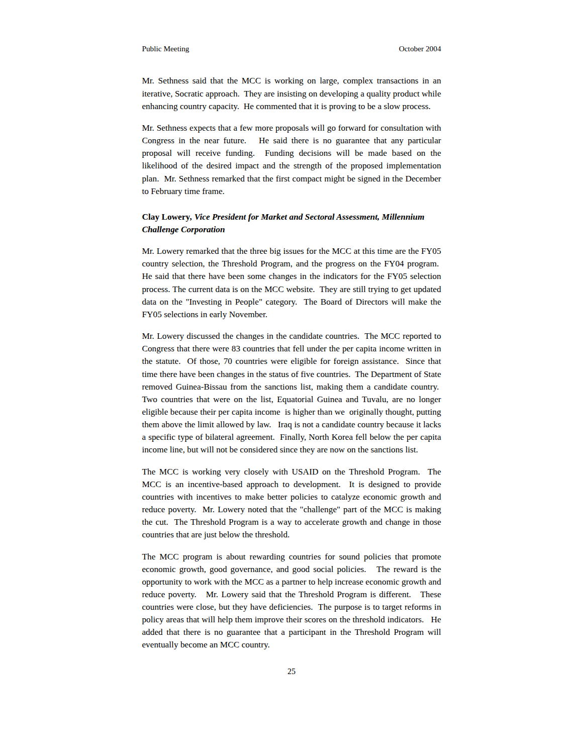Public Meeting October 2004
Mr. Sethness said that the MCC is working on large, complex transactions in an iterative, Socratic approach. They are insisting on developing a quality product while enhancing country capacity. He commented that it is proving to be a slow process.
Mr. Sethness expects that a few more proposals will go forward for consultation with Congress in the near future. He said there is no guarantee that any particular proposal will receive funding. Funding decisions will be made based on the likelihood of the desired impact and the strength of the proposed implementation plan. Mr. Sethness remarked that the first compact might be signed in the December to February time frame.
Clay Lowery, Vice President for Market and Sectoral Assessment, Millennium Challenge Corporation
Mr. Lowery remarked that the three big issues for the MCC at this time are the FY05 country selection, the Threshold Program, and the progress on the FY04 program. He said that there have been some changes in the indicators for the FY05 selection process. The current data is on the MCC website. They are still trying to get updated data on the "Investing in People" category. The Board of Directors will make the FY05 selections in early November.
Mr. Lowery discussed the changes in the candidate countries. The MCC reported to Congress that there were 83 countries that fell under the per capita income written in the statute. Of those, 70 countries were eligible for foreign assistance. Since that time there have been changes in the status of five countries. The Department of State removed Guinea-Bissau from the sanctions list, making them a candidate country. Two countries that were on the list, Equatorial Guinea and Tuvalu, are no longer eligible because their per capita income is higher than we originally thought, putting them above the limit allowed by law. Iraq is not a candidate country because it lacks a specific type of bilateral agreement. Finally, North Korea fell below the per capita income line, but will not be considered since they are now on the sanctions list.
The MCC is working very closely with USAID on the Threshold Program. The MCC is an incentive-based approach to development. It is designed to provide countries with incentives to make better policies to catalyze economic growth and reduce poverty. Mr. Lowery noted that the "challenge" part of the MCC is making the cut. The Threshold Program is a way to accelerate growth and change in those countries that are just below the threshold.
The MCC program is about rewarding countries for sound policies that promote economic growth, good governance, and good social policies. The reward is the opportunity to work with the MCC as a partner to help increase economic growth and reduce poverty. Mr. Lowery said that the Threshold Program is different. These countries were close, but they have deficiencies. The purpose is to target reforms in policy areas that will help them improve their scores on the threshold indicators. He added that there is no guarantee that a participant in the Threshold Program will eventually become an MCC country.
25